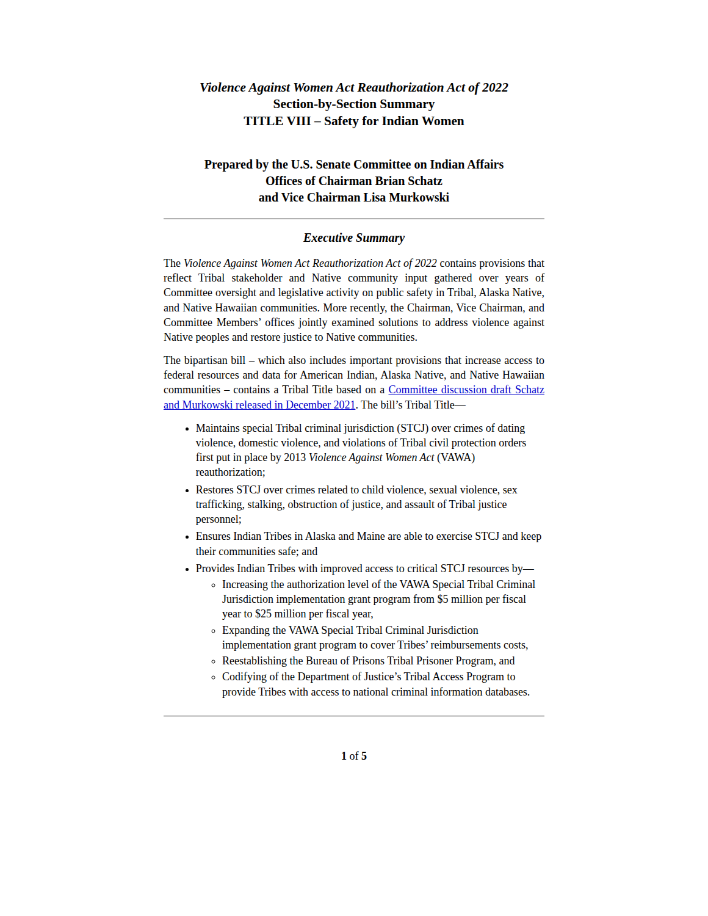Violence Against Women Act Reauthorization Act of 2022
Section-by-Section Summary
TITLE VIII – Safety for Indian Women
Prepared by the U.S. Senate Committee on Indian Affairs
Offices of Chairman Brian Schatz
and Vice Chairman Lisa Murkowski
Executive Summary
The Violence Against Women Act Reauthorization Act of 2022 contains provisions that reflect Tribal stakeholder and Native community input gathered over years of Committee oversight and legislative activity on public safety in Tribal, Alaska Native, and Native Hawaiian communities. More recently, the Chairman, Vice Chairman, and Committee Members’ offices jointly examined solutions to address violence against Native peoples and restore justice to Native communities.
The bipartisan bill – which also includes important provisions that increase access to federal resources and data for American Indian, Alaska Native, and Native Hawaiian communities – contains a Tribal Title based on a Committee discussion draft Schatz and Murkowski released in December 2021. The bill’s Tribal Title—
Maintains special Tribal criminal jurisdiction (STCJ) over crimes of dating violence, domestic violence, and violations of Tribal civil protection orders first put in place by 2013 Violence Against Women Act (VAWA) reauthorization;
Restores STCJ over crimes related to child violence, sexual violence, sex trafficking, stalking, obstruction of justice, and assault of Tribal justice personnel;
Ensures Indian Tribes in Alaska and Maine are able to exercise STCJ and keep their communities safe; and
Provides Indian Tribes with improved access to critical STCJ resources by—
Increasing the authorization level of the VAWA Special Tribal Criminal Jurisdiction implementation grant program from $5 million per fiscal year to $25 million per fiscal year,
Expanding the VAWA Special Tribal Criminal Jurisdiction implementation grant program to cover Tribes’ reimbursements costs,
Reestablishing the Bureau of Prisons Tribal Prisoner Program, and
Codifying of the Department of Justice’s Tribal Access Program to provide Tribes with access to national criminal information databases.
1 of 5